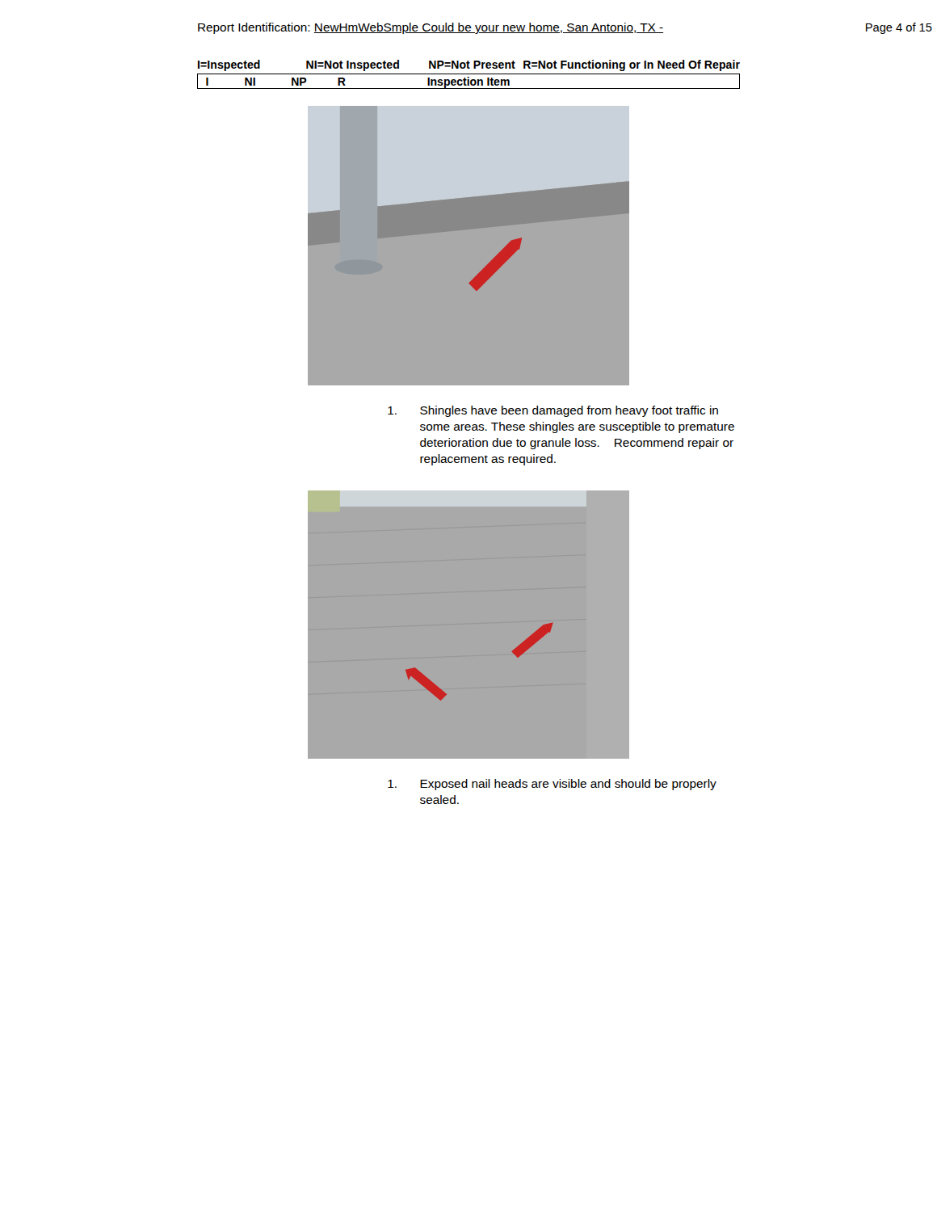Report Identification: NewHmWebSmple Could be your new home, San Antonio, TX -
Page 4 of 15
I=Inspected NI=Not Inspected NP=Not Present R=Not Functioning or In Need Of Repair
I NI NP R Inspection Item
1. Shingles have been damaged from heavy foot traffic in some areas. These shingles are susceptible to premature deterioration due to granule loss. Recommend repair or replacement as required.
1. Exposed nail heads are visible and should be properly sealed.